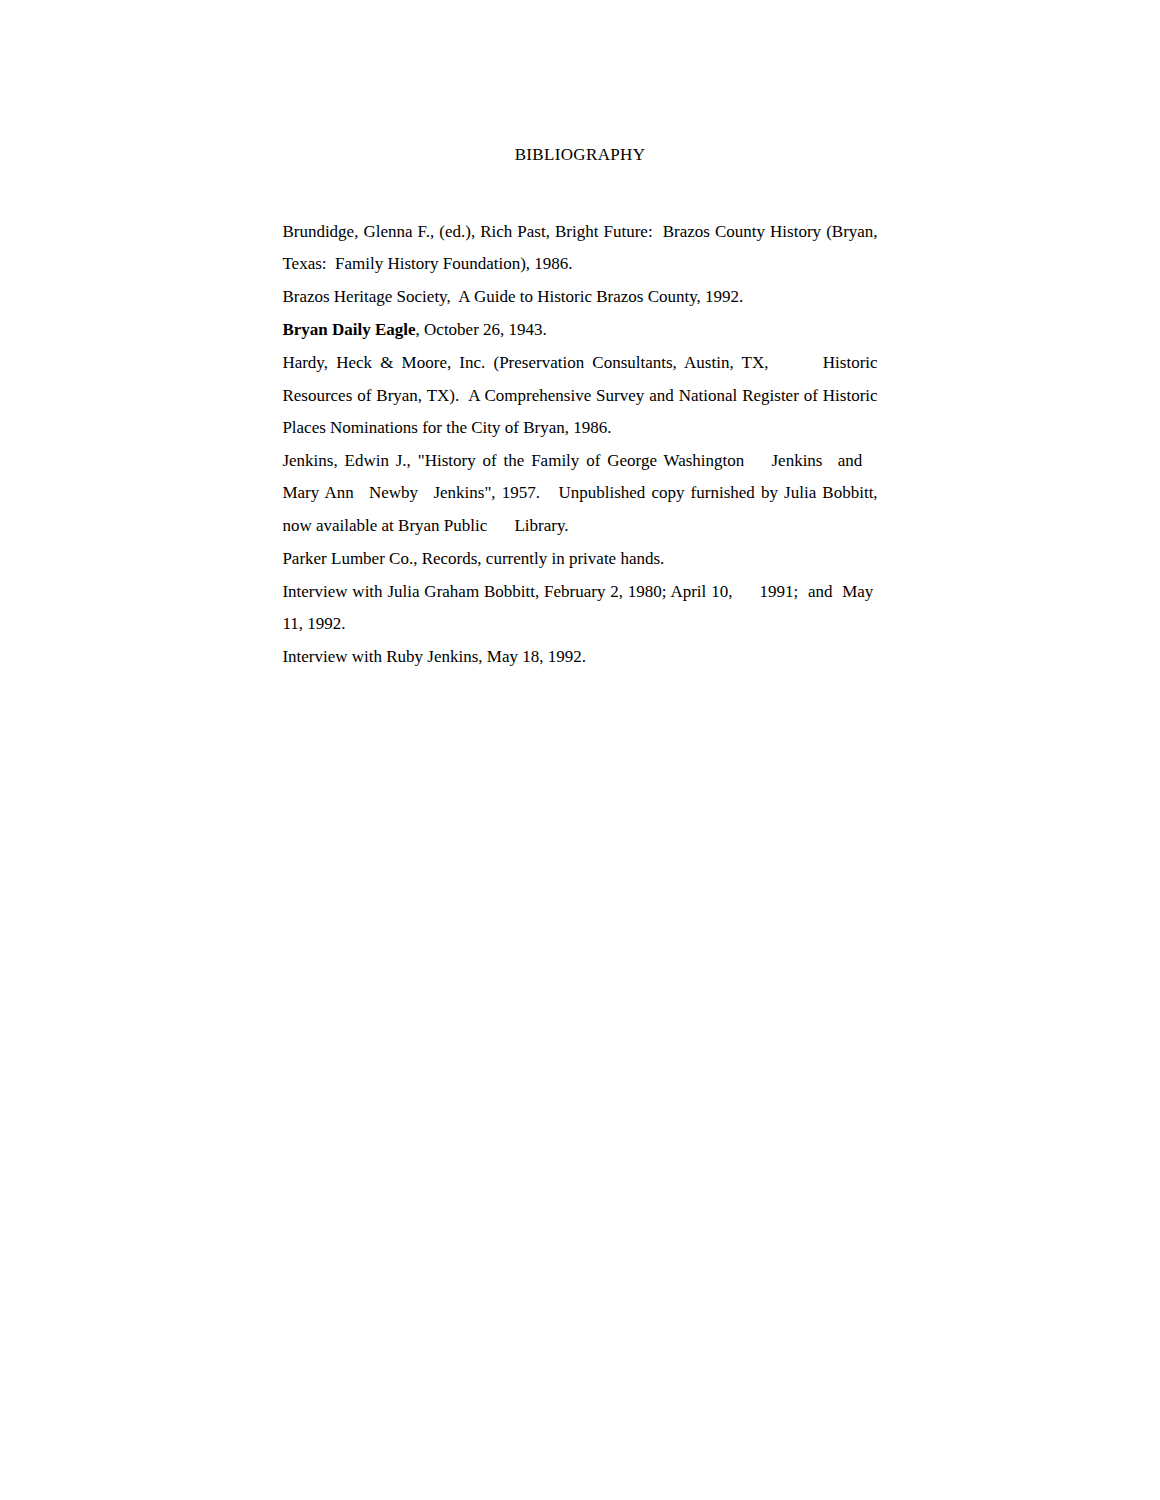BIBLIOGRAPHY
Brundidge, Glenna F., (ed.), Rich Past, Bright Future: Brazos County History (Bryan, Texas: Family History Foundation), 1986.
Brazos Heritage Society, A Guide to Historic Brazos County, 1992.
Bryan Daily Eagle, October 26, 1943.
Hardy, Heck & Moore, Inc. (Preservation Consultants, Austin, TX, Historic Resources of Bryan, TX). A Comprehensive Survey and National Register of Historic Places Nominations for the City of Bryan, 1986.
Jenkins, Edwin J., "History of the Family of George Washington Jenkins and Mary Ann Newby Jenkins", 1957. Unpublished copy furnished by Julia Bobbitt, now available at Bryan Public Library.
Parker Lumber Co., Records, currently in private hands.
Interview with Julia Graham Bobbitt, February 2, 1980; April 10, 1991; and May 11, 1992.
Interview with Ruby Jenkins, May 18, 1992.